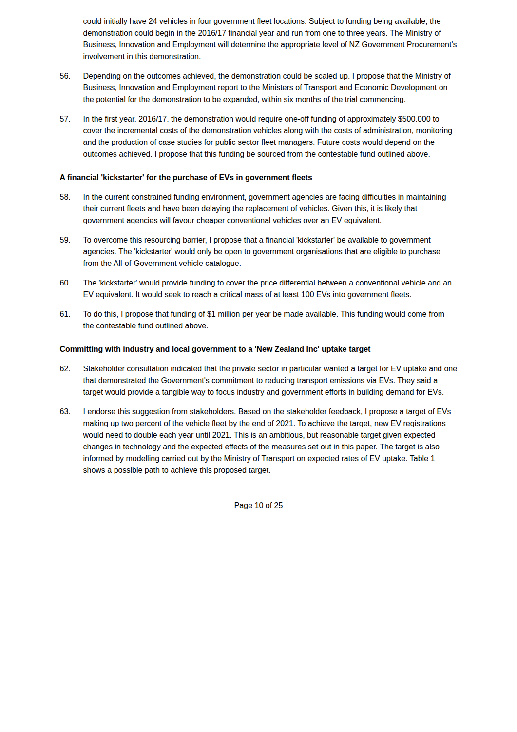could initially have 24 vehicles in four government fleet locations. Subject to funding being available, the demonstration could begin in the 2016/17 financial year and run from one to three years. The Ministry of Business, Innovation and Employment will determine the appropriate level of NZ Government Procurement's involvement in this demonstration.
56. Depending on the outcomes achieved, the demonstration could be scaled up. I propose that the Ministry of Business, Innovation and Employment report to the Ministers of Transport and Economic Development on the potential for the demonstration to be expanded, within six months of the trial commencing.
57. In the first year, 2016/17, the demonstration would require one-off funding of approximately $500,000 to cover the incremental costs of the demonstration vehicles along with the costs of administration, monitoring and the production of case studies for public sector fleet managers. Future costs would depend on the outcomes achieved. I propose that this funding be sourced from the contestable fund outlined above.
A financial 'kickstarter' for the purchase of EVs in government fleets
58. In the current constrained funding environment, government agencies are facing difficulties in maintaining their current fleets and have been delaying the replacement of vehicles. Given this, it is likely that government agencies will favour cheaper conventional vehicles over an EV equivalent.
59. To overcome this resourcing barrier, I propose that a financial 'kickstarter' be available to government agencies. The 'kickstarter' would only be open to government organisations that are eligible to purchase from the All-of-Government vehicle catalogue.
60. The 'kickstarter' would provide funding to cover the price differential between a conventional vehicle and an EV equivalent. It would seek to reach a critical mass of at least 100 EVs into government fleets.
61. To do this, I propose that funding of $1 million per year be made available. This funding would come from the contestable fund outlined above.
Committing with industry and local government to a 'New Zealand Inc' uptake target
62. Stakeholder consultation indicated that the private sector in particular wanted a target for EV uptake and one that demonstrated the Government's commitment to reducing transport emissions via EVs. They said a target would provide a tangible way to focus industry and government efforts in building demand for EVs.
63. I endorse this suggestion from stakeholders. Based on the stakeholder feedback, I propose a target of EVs making up two percent of the vehicle fleet by the end of 2021. To achieve the target, new EV registrations would need to double each year until 2021. This is an ambitious, but reasonable target given expected changes in technology and the expected effects of the measures set out in this paper. The target is also informed by modelling carried out by the Ministry of Transport on expected rates of EV uptake. Table 1 shows a possible path to achieve this proposed target.
Page 10 of 25